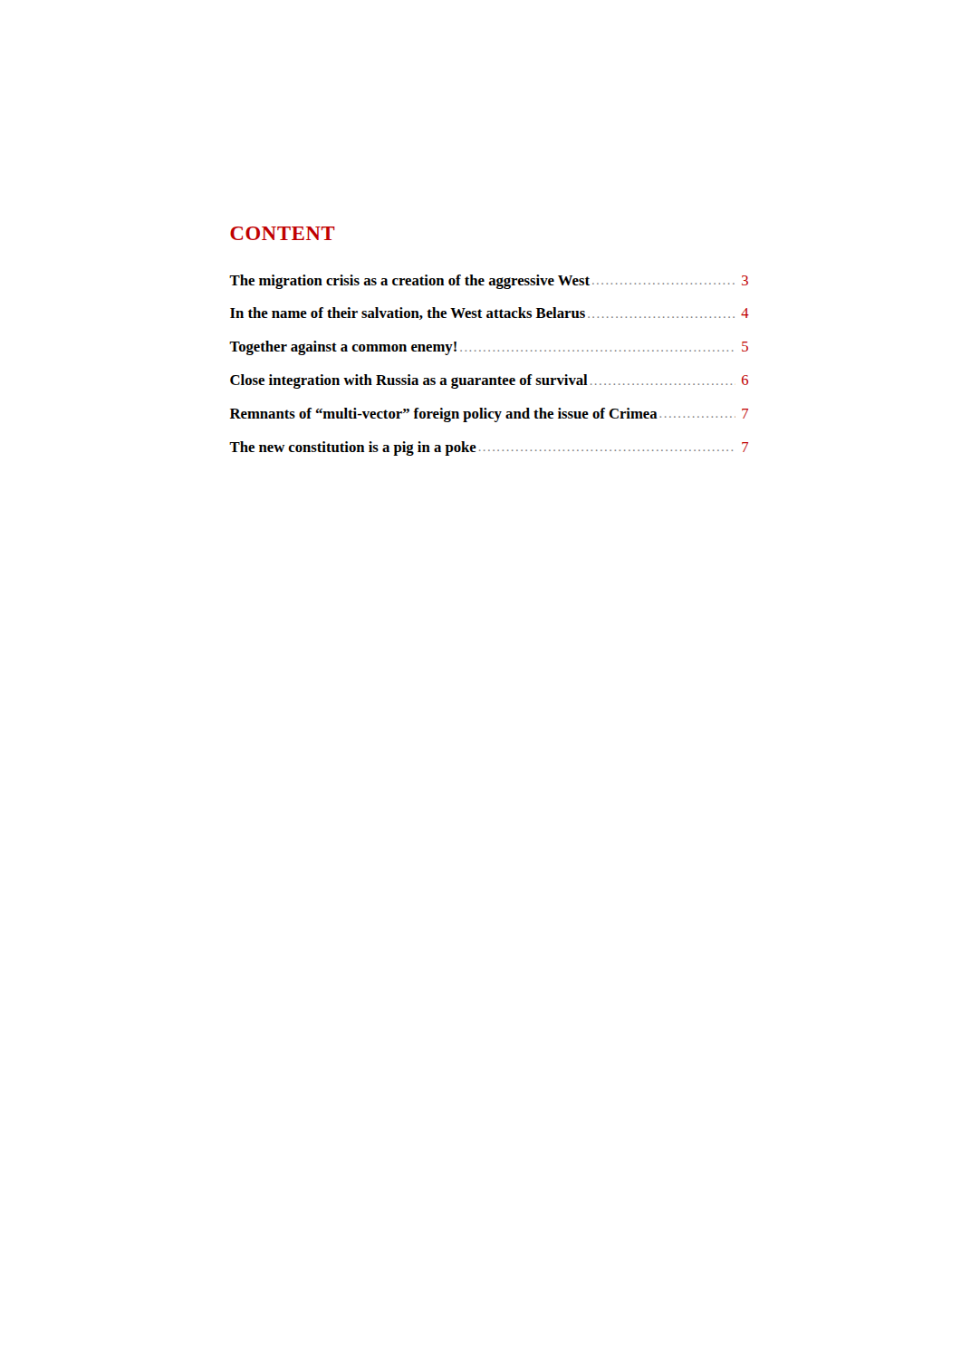CONTENT
The migration crisis as a creation of the aggressive West 3
In the name of their salvation, the West attacks Belarus 4
Together against a common enemy! 5
Close integration with Russia as a guarantee of survival 6
Remnants of “multi-vector” foreign policy and the issue of Crimea 7
The new constitution is a pig in a poke 7